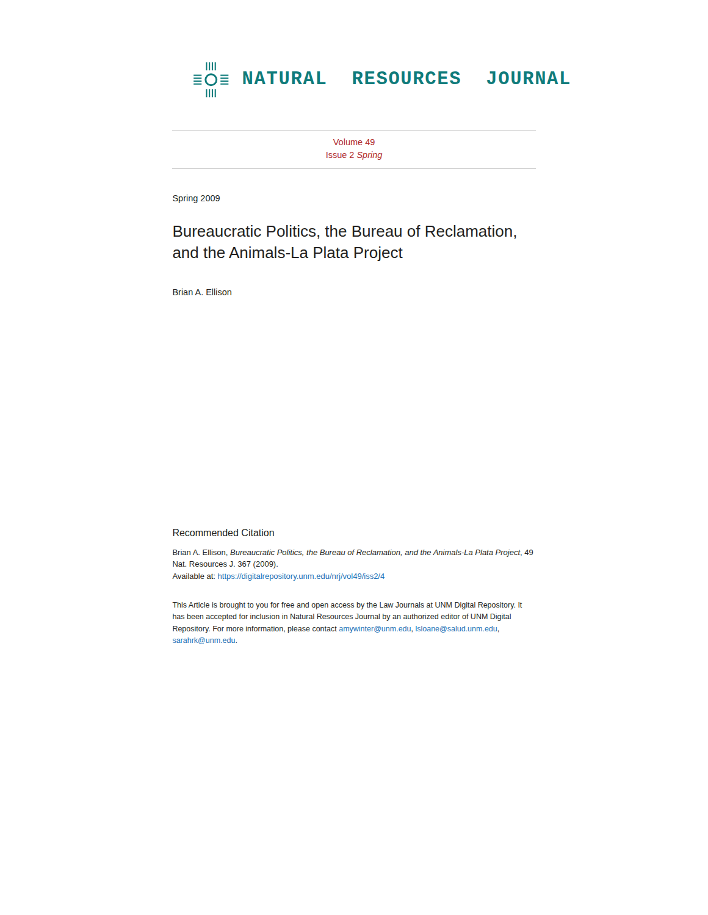NATURAL RESOURCES JOURNAL
Volume 49
Issue 2 Spring
Spring 2009
Bureaucratic Politics, the Bureau of Reclamation, and the Animals-La Plata Project
Brian A. Ellison
Recommended Citation
Brian A. Ellison, Bureaucratic Politics, the Bureau of Reclamation, and the Animals-La Plata Project, 49 Nat. Resources J. 367 (2009).
Available at: https://digitalrepository.unm.edu/nrj/vol49/iss2/4
This Article is brought to you for free and open access by the Law Journals at UNM Digital Repository. It has been accepted for inclusion in Natural Resources Journal by an authorized editor of UNM Digital Repository. For more information, please contact amywinter@unm.edu, lsloane@salud.unm.edu, sarahrk@unm.edu.